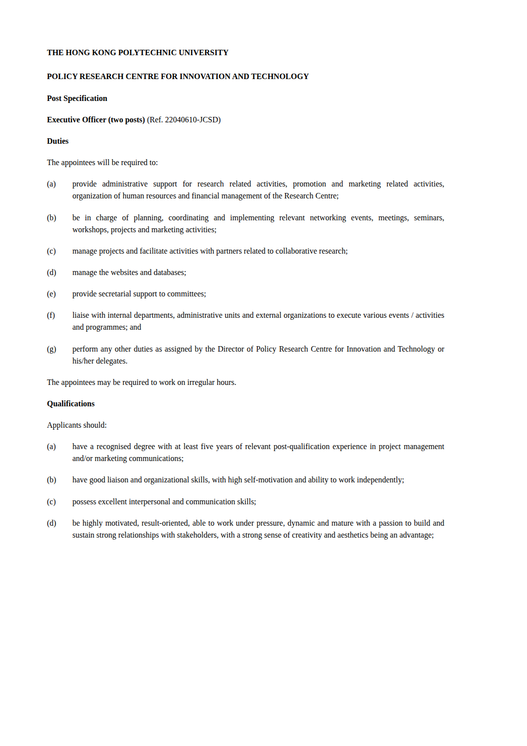THE HONG KONG POLYTECHNIC UNIVERSITY
POLICY RESEARCH CENTRE FOR INNOVATION AND TECHNOLOGY
Post Specification
Executive Officer (two posts) (Ref. 22040610-JCSD)
Duties
The appointees will be required to:
(a) provide administrative support for research related activities, promotion and marketing related activities, organization of human resources and financial management of the Research Centre;
(b) be in charge of planning, coordinating and implementing relevant networking events, meetings, seminars, workshops, projects and marketing activities;
(c) manage projects and facilitate activities with partners related to collaborative research;
(d) manage the websites and databases;
(e) provide secretarial support to committees;
(f) liaise with internal departments, administrative units and external organizations to execute various events / activities and programmes; and
(g) perform any other duties as assigned by the Director of Policy Research Centre for Innovation and Technology or his/her delegates.
The appointees may be required to work on irregular hours.
Qualifications
Applicants should:
(a) have a recognised degree with at least five years of relevant post-qualification experience in project management and/or marketing communications;
(b) have good liaison and organizational skills, with high self-motivation and ability to work independently;
(c) possess excellent interpersonal and communication skills;
(d) be highly motivated, result-oriented, able to work under pressure, dynamic and mature with a passion to build and sustain strong relationships with stakeholders, with a strong sense of creativity and aesthetics being an advantage;